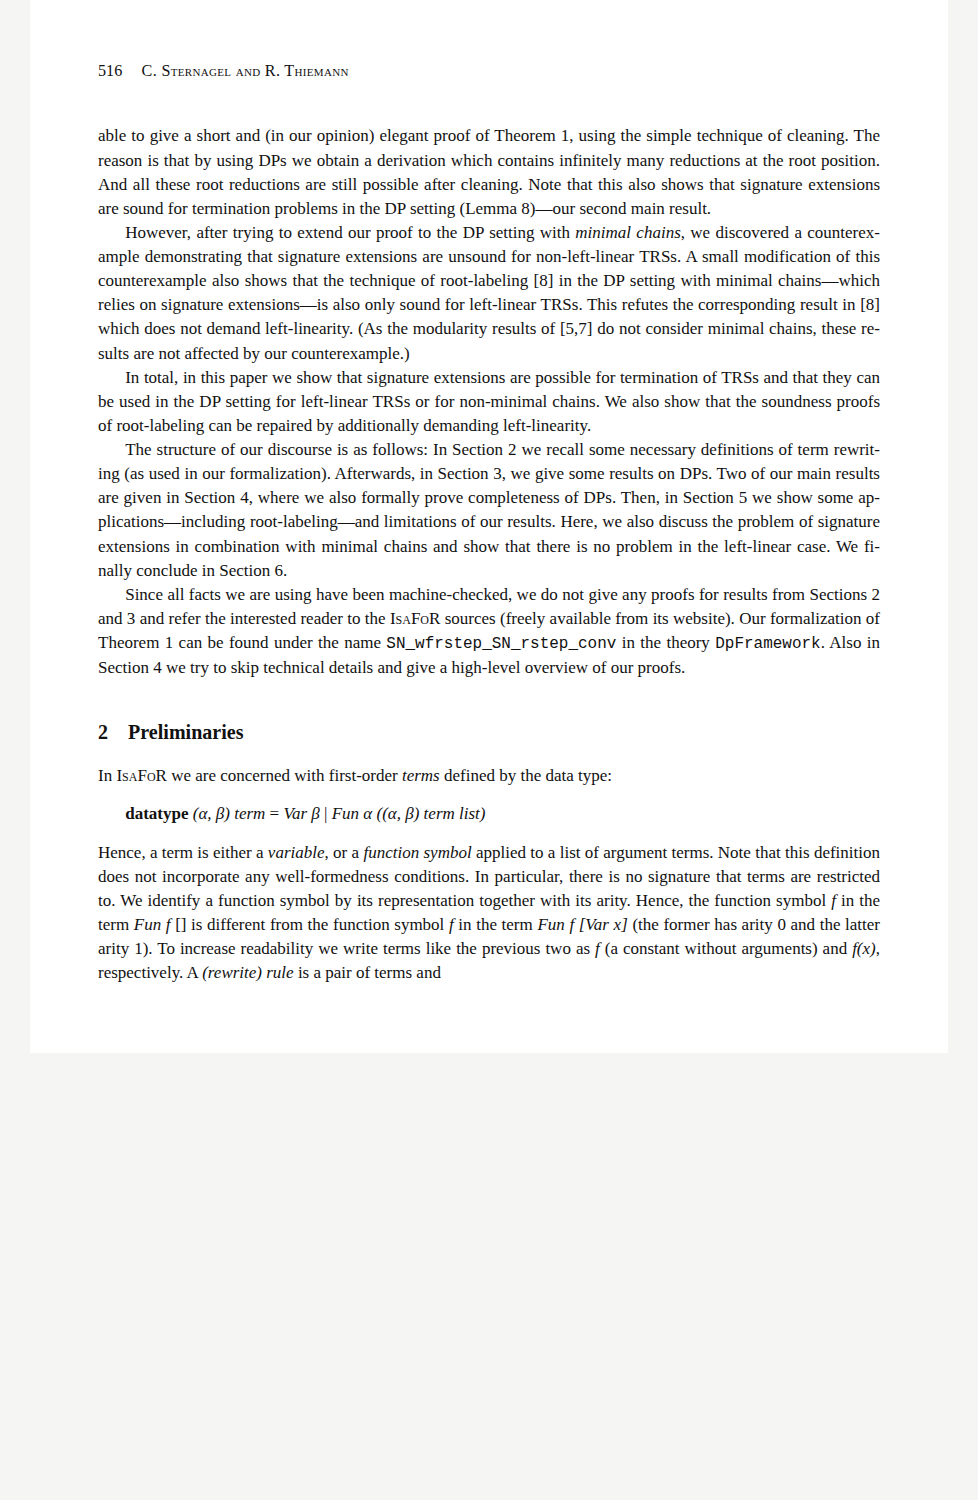516 C. Sternagel and R. Thiemann
able to give a short and (in our opinion) elegant proof of Theorem 1, using the simple technique of cleaning. The reason is that by using DPs we obtain a derivation which contains infinitely many reductions at the root position. And all these root reductions are still possible after cleaning. Note that this also shows that signature extensions are sound for termination problems in the DP setting (Lemma 8)—our second main result.
However, after trying to extend our proof to the DP setting with minimal chains, we discovered a counterexample demonstrating that signature extensions are unsound for non-left-linear TRSs. A small modification of this counterexample also shows that the technique of root-labeling [8] in the DP setting with minimal chains—which relies on signature extensions—is also only sound for left-linear TRSs. This refutes the corresponding result in [8] which does not demand left-linearity. (As the modularity results of [5,7] do not consider minimal chains, these results are not affected by our counterexample.)
In total, in this paper we show that signature extensions are possible for termination of TRSs and that they can be used in the DP setting for left-linear TRSs or for non-minimal chains. We also show that the soundness proofs of root-labeling can be repaired by additionally demanding left-linearity.
The structure of our discourse is as follows: In Section 2 we recall some necessary definitions of term rewriting (as used in our formalization). Afterwards, in Section 3, we give some results on DPs. Two of our main results are given in Section 4, where we also formally prove completeness of DPs. Then, in Section 5 we show some applications—including root-labeling—and limitations of our results. Here, we also discuss the problem of signature extensions in combination with minimal chains and show that there is no problem in the left-linear case. We finally conclude in Section 6.
Since all facts we are using have been machine-checked, we do not give any proofs for results from Sections 2 and 3 and refer the interested reader to the IsaFoR sources (freely available from its website). Our formalization of Theorem 1 can be found under the name SN_wfrstep_SN_rstep_conv in the theory DpFramework. Also in Section 4 we try to skip technical details and give a high-level overview of our proofs.
2 Preliminaries
In IsaFoR we are concerned with first-order terms defined by the data type:
datatype (α, β) term = Var β | Fun α ((α, β) term list)
Hence, a term is either a variable, or a function symbol applied to a list of argument terms. Note that this definition does not incorporate any well-formedness conditions. In particular, there is no signature that terms are restricted to. We identify a function symbol by its representation together with its arity. Hence, the function symbol f in the term Fun f [] is different from the function symbol f in the term Fun f [Var x] (the former has arity 0 and the latter arity 1). To increase readability we write terms like the previous two as f (a constant without arguments) and f(x), respectively. A (rewrite) rule is a pair of terms and